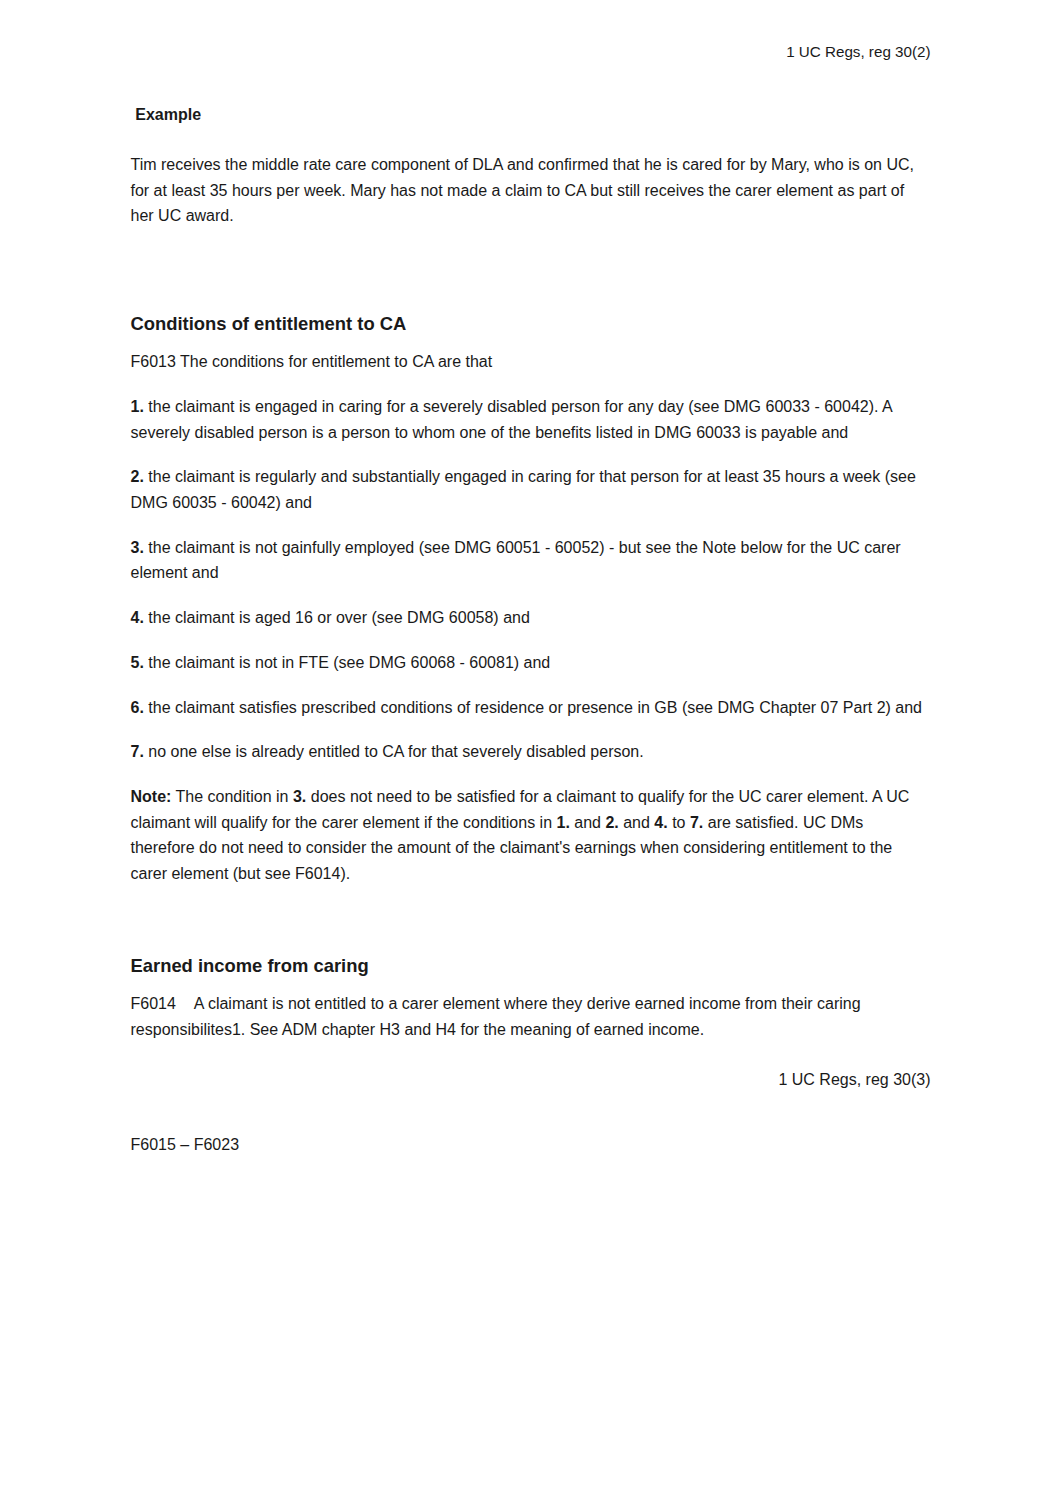1 UC Regs, reg 30(2)
Example
Tim receives the middle rate care component of DLA and confirmed that he is cared for by Mary, who is on UC, for at least 35 hours per week. Mary has not made a claim to CA but still receives the carer element as part of her UC award.
Conditions of entitlement to CA
F6013 The conditions for entitlement to CA are that
1. the claimant is engaged in caring for a severely disabled person for any day (see DMG 60033 - 60042). A severely disabled person is a person to whom one of the benefits listed in DMG 60033 is payable and
2. the claimant is regularly and substantially engaged in caring for that person for at least 35 hours a week (see DMG 60035 - 60042) and
3. the claimant is not gainfully employed (see DMG 60051 - 60052) - but see the Note below for the UC carer element and
4. the claimant is aged 16 or over (see DMG 60058) and
5. the claimant is not in FTE (see DMG 60068 - 60081) and
6. the claimant satisfies prescribed conditions of residence or presence in GB (see DMG Chapter 07 Part 2) and
7. no one else is already entitled to CA for that severely disabled person.
Note: The condition in 3. does not need to be satisfied for a claimant to qualify for the UC carer element. A UC claimant will qualify for the carer element if the conditions in 1. and 2. and 4. to 7. are satisfied. UC DMs therefore do not need to consider the amount of the claimant's earnings when considering entitlement to the carer element (but see F6014).
Earned income from caring
F6014 A claimant is not entitled to a carer element where they derive earned income from their caring responsibilites1. See ADM chapter H3 and H4 for the meaning of earned income.
1 UC Regs, reg 30(3)
F6015 – F6023